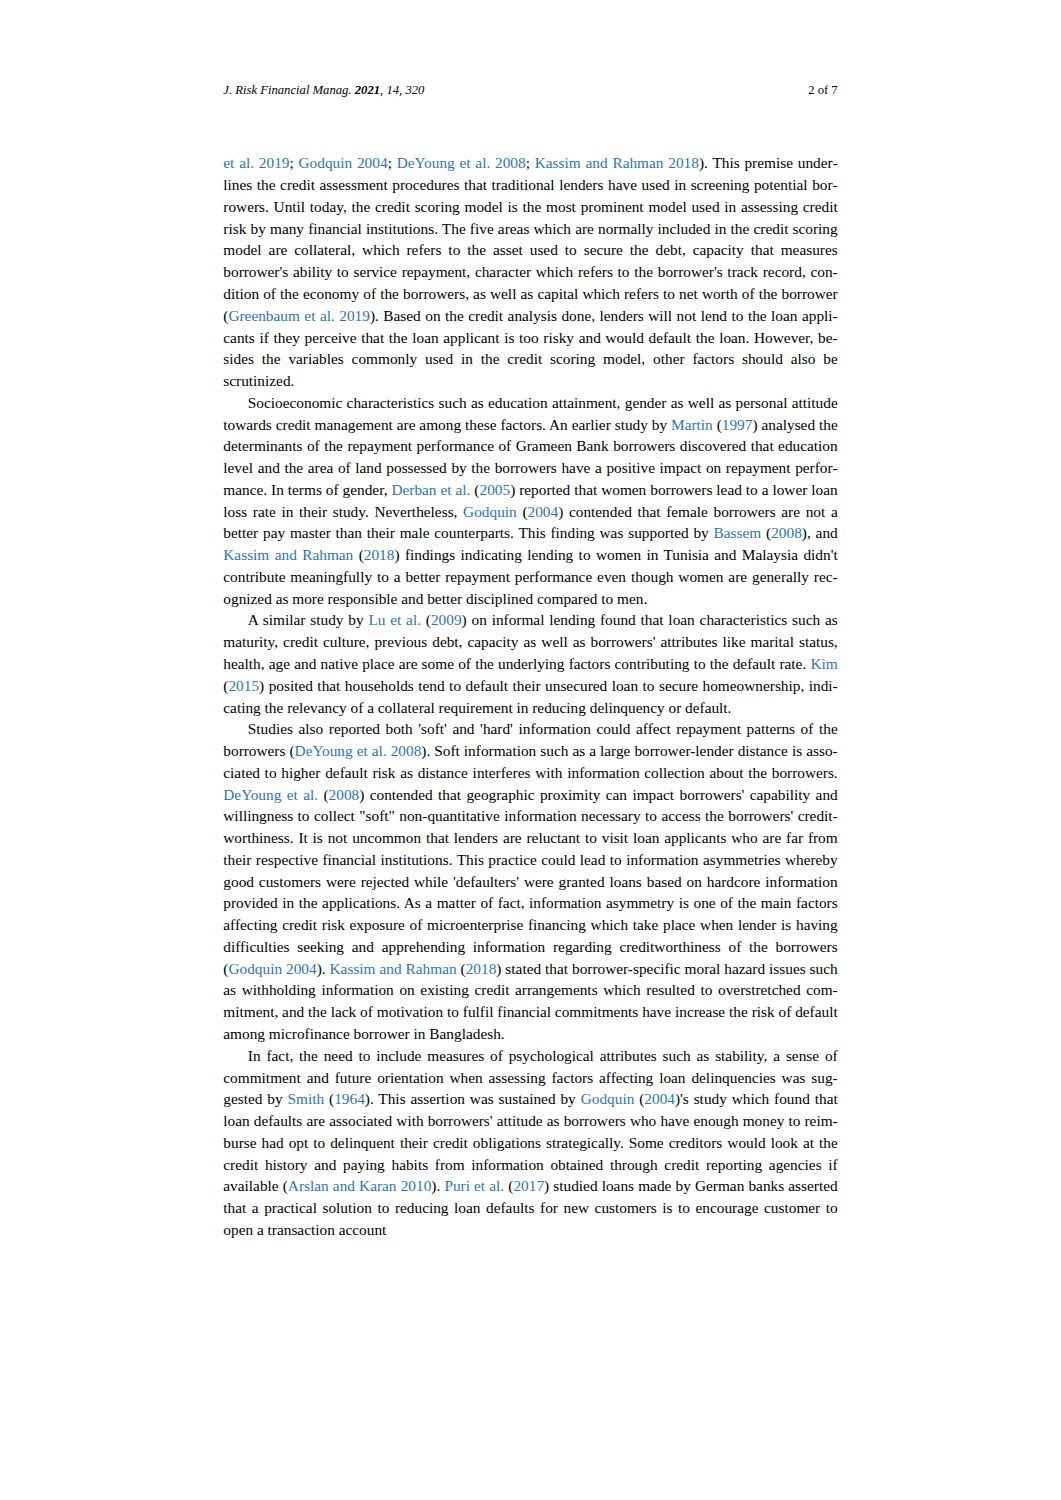J. Risk Financial Manag. 2021, 14, 320
2 of 7
et al. 2019; Godquin 2004; DeYoung et al. 2008; Kassim and Rahman 2018). This premise underlines the credit assessment procedures that traditional lenders have used in screening potential borrowers. Until today, the credit scoring model is the most prominent model used in assessing credit risk by many financial institutions. The five areas which are normally included in the credit scoring model are collateral, which refers to the asset used to secure the debt, capacity that measures borrower's ability to service repayment, character which refers to the borrower's track record, condition of the economy of the borrowers, as well as capital which refers to net worth of the borrower (Greenbaum et al. 2019). Based on the credit analysis done, lenders will not lend to the loan applicants if they perceive that the loan applicant is too risky and would default the loan. However, besides the variables commonly used in the credit scoring model, other factors should also be scrutinized.
Socioeconomic characteristics such as education attainment, gender as well as personal attitude towards credit management are among these factors. An earlier study by Martin (1997) analysed the determinants of the repayment performance of Grameen Bank borrowers discovered that education level and the area of land possessed by the borrowers have a positive impact on repayment performance. In terms of gender, Derban et al. (2005) reported that women borrowers lead to a lower loan loss rate in their study. Nevertheless, Godquin (2004) contended that female borrowers are not a better pay master than their male counterparts. This finding was supported by Bassem (2008), and Kassim and Rahman (2018) findings indicating lending to women in Tunisia and Malaysia didn't contribute meaningfully to a better repayment performance even though women are generally recognized as more responsible and better disciplined compared to men.
A similar study by Lu et al. (2009) on informal lending found that loan characteristics such as maturity, credit culture, previous debt, capacity as well as borrowers' attributes like marital status, health, age and native place are some of the underlying factors contributing to the default rate. Kim (2015) posited that households tend to default their unsecured loan to secure homeownership, indicating the relevancy of a collateral requirement in reducing delinquency or default.
Studies also reported both 'soft' and 'hard' information could affect repayment patterns of the borrowers (DeYoung et al. 2008). Soft information such as a large borrower-lender distance is associated to higher default risk as distance interferes with information collection about the borrowers. DeYoung et al. (2008) contended that geographic proximity can impact borrowers' capability and willingness to collect "soft" non-quantitative information necessary to access the borrowers' creditworthiness. It is not uncommon that lenders are reluctant to visit loan applicants who are far from their respective financial institutions. This practice could lead to information asymmetries whereby good customers were rejected while 'defaulters' were granted loans based on hardcore information provided in the applications. As a matter of fact, information asymmetry is one of the main factors affecting credit risk exposure of microenterprise financing which take place when lender is having difficulties seeking and apprehending information regarding creditworthiness of the borrowers (Godquin 2004). Kassim and Rahman (2018) stated that borrower-specific moral hazard issues such as withholding information on existing credit arrangements which resulted to overstretched commitment, and the lack of motivation to fulfil financial commitments have increase the risk of default among microfinance borrower in Bangladesh.
In fact, the need to include measures of psychological attributes such as stability, a sense of commitment and future orientation when assessing factors affecting loan delinquencies was suggested by Smith (1964). This assertion was sustained by Godquin (2004)'s study which found that loan defaults are associated with borrowers' attitude as borrowers who have enough money to reimburse had opt to delinquent their credit obligations strategically. Some creditors would look at the credit history and paying habits from information obtained through credit reporting agencies if available (Arslan and Karan 2010). Puri et al. (2017) studied loans made by German banks asserted that a practical solution to reducing loan defaults for new customers is to encourage customer to open a transaction account